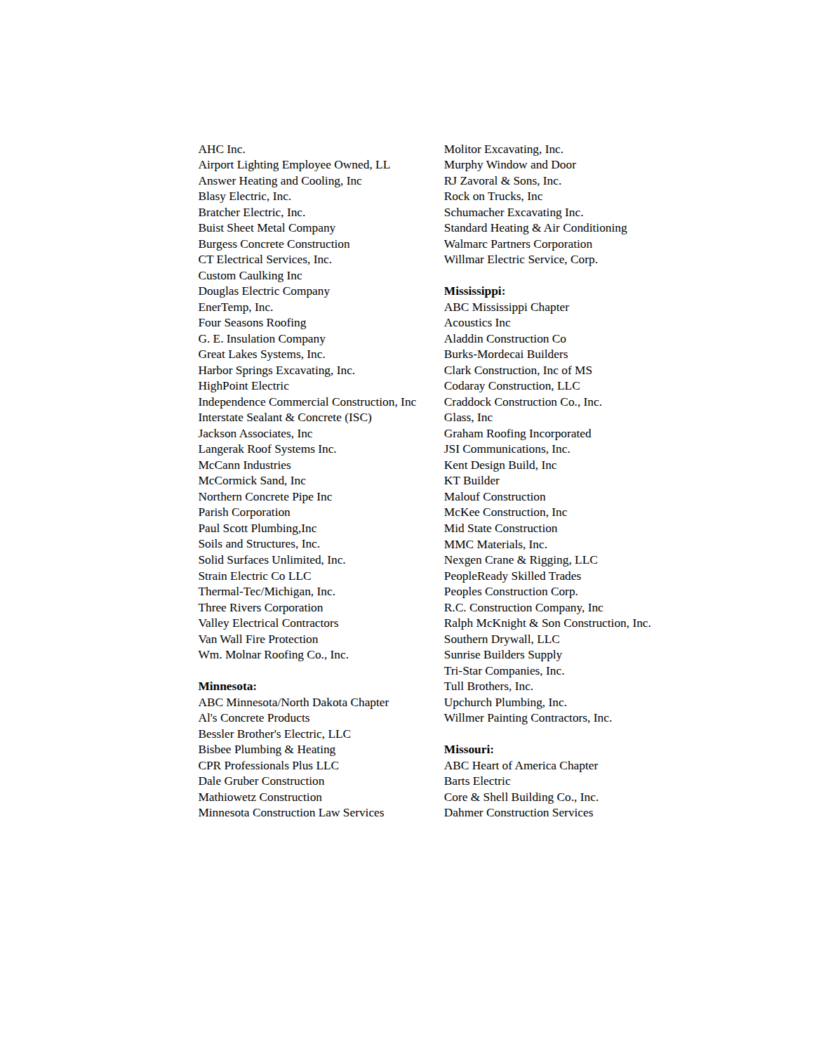AHC Inc.
Airport Lighting Employee Owned, LL
Answer Heating and Cooling, Inc
Blasy Electric, Inc.
Bratcher Electric, Inc.
Buist Sheet Metal Company
Burgess Concrete Construction
CT Electrical Services, Inc.
Custom Caulking Inc
Douglas Electric Company
EnerTemp, Inc.
Four Seasons Roofing
G. E. Insulation Company
Great Lakes Systems, Inc.
Harbor Springs Excavating, Inc.
HighPoint Electric
Independence Commercial Construction, Inc
Interstate Sealant & Concrete (ISC)
Jackson Associates, Inc
Langerak Roof Systems Inc.
McCann Industries
McCormick Sand, Inc
Northern Concrete Pipe Inc
Parish Corporation
Paul Scott Plumbing,Inc
Soils and Structures, Inc.
Solid Surfaces Unlimited, Inc.
Strain Electric Co LLC
Thermal-Tec/Michigan, Inc.
Three Rivers Corporation
Valley Electrical Contractors
Van Wall Fire Protection
Wm. Molnar Roofing Co., Inc.
Minnesota:
ABC Minnesota/North Dakota Chapter
Al's Concrete Products
Bessler Brother's Electric, LLC
Bisbee Plumbing & Heating
CPR Professionals Plus LLC
Dale Gruber Construction
Mathiowetz Construction
Minnesota Construction Law Services
Molitor Excavating, Inc.
Murphy Window and Door
RJ Zavoral & Sons, Inc.
Rock on Trucks, Inc
Schumacher Excavating Inc.
Standard Heating & Air Conditioning
Walmarc Partners Corporation
Willmar Electric Service, Corp.
Mississippi:
ABC Mississippi Chapter
Acoustics Inc
Aladdin Construction Co
Burks-Mordecai Builders
Clark Construction, Inc of MS
Codaray Construction, LLC
Craddock Construction Co., Inc.
Glass, Inc
Graham Roofing Incorporated
JSI Communications, Inc.
Kent Design Build, Inc
KT Builder
Malouf Construction
McKee Construction, Inc
Mid State Construction
MMC Materials, Inc.
Nexgen Crane & Rigging, LLC
PeopleReady Skilled Trades
Peoples Construction Corp.
R.C. Construction Company, Inc
Ralph McKnight & Son Construction, Inc.
Southern Drywall, LLC
Sunrise Builders Supply
Tri-Star Companies, Inc.
Tull Brothers, Inc.
Upchurch Plumbing, Inc.
Willmer Painting Contractors, Inc.
Missouri:
ABC Heart of America Chapter
Barts Electric
Core & Shell Building Co., Inc.
Dahmer Construction Services